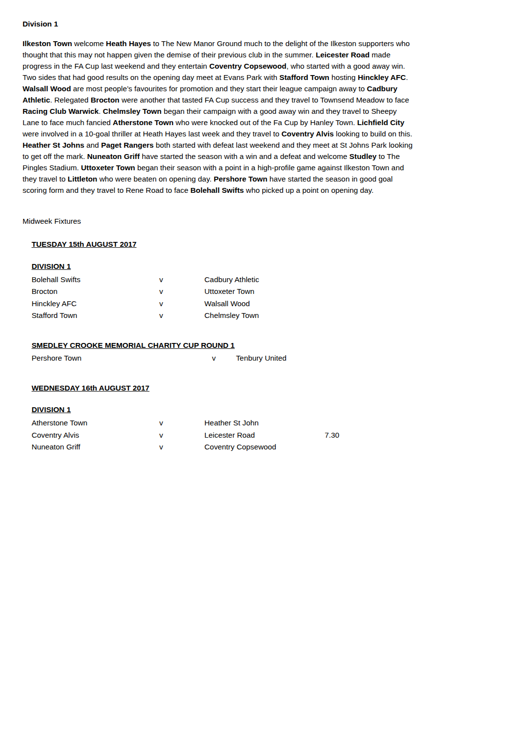Division 1
Ilkeston Town welcome Heath Hayes to The New Manor Ground much to the delight of the Ilkeston supporters who thought that this may not happen given the demise of their previous club in the summer. Leicester Road made progress in the FA Cup last weekend and they entertain Coventry Copsewood, who started with a good away win. Two sides that had good results on the opening day meet at Evans Park with Stafford Town hosting Hinckley AFC. Walsall Wood are most people’s favourites for promotion and they start their league campaign away to Cadbury Athletic. Relegated Brocton were another that tasted FA Cup success and they travel to Townsend Meadow to face Racing Club Warwick. Chelmsley Town began their campaign with a good away win and they travel to Sheepy Lane to face much fancied Atherstone Town who were knocked out of the Fa Cup by Hanley Town. Lichfield City were involved in a 10-goal thriller at Heath Hayes last week and they travel to Coventry Alvis looking to build on this. Heather St Johns and Paget Rangers both started with defeat last weekend and they meet at St Johns Park looking to get off the mark. Nuneaton Griff have started the season with a win and a defeat and welcome Studley to The Pingles Stadium. Uttoxeter Town began their season with a point in a high-profile game against Ilkeston Town and they travel to Littleton who were beaten on opening day. Pershore Town have started the season in good goal scoring form and they travel to Rene Road to face Bolehall Swifts who picked up a point on opening day.
Midweek Fixtures
TUESDAY 15th AUGUST 2017
DIVISION 1
| Bolehall Swifts | v | Cadbury Athletic | |
| Brocton | v | Uttoxeter Town | |
| Hinckley AFC | v | Walsall Wood | |
| Stafford Town | v | Chelmsley Town | |
SMEDLEY CROOKE MEMORIAL CHARITY CUP ROUND 1
| Pershore Town | v | Tenbury United |
WEDNESDAY 16th AUGUST 2017
DIVISION 1
| Atherstone Town | v | Heather St John | |
| Coventry Alvis | v | Leicester Road | 7.30 |
| Nuneaton Griff | v | Coventry Copsewood | |